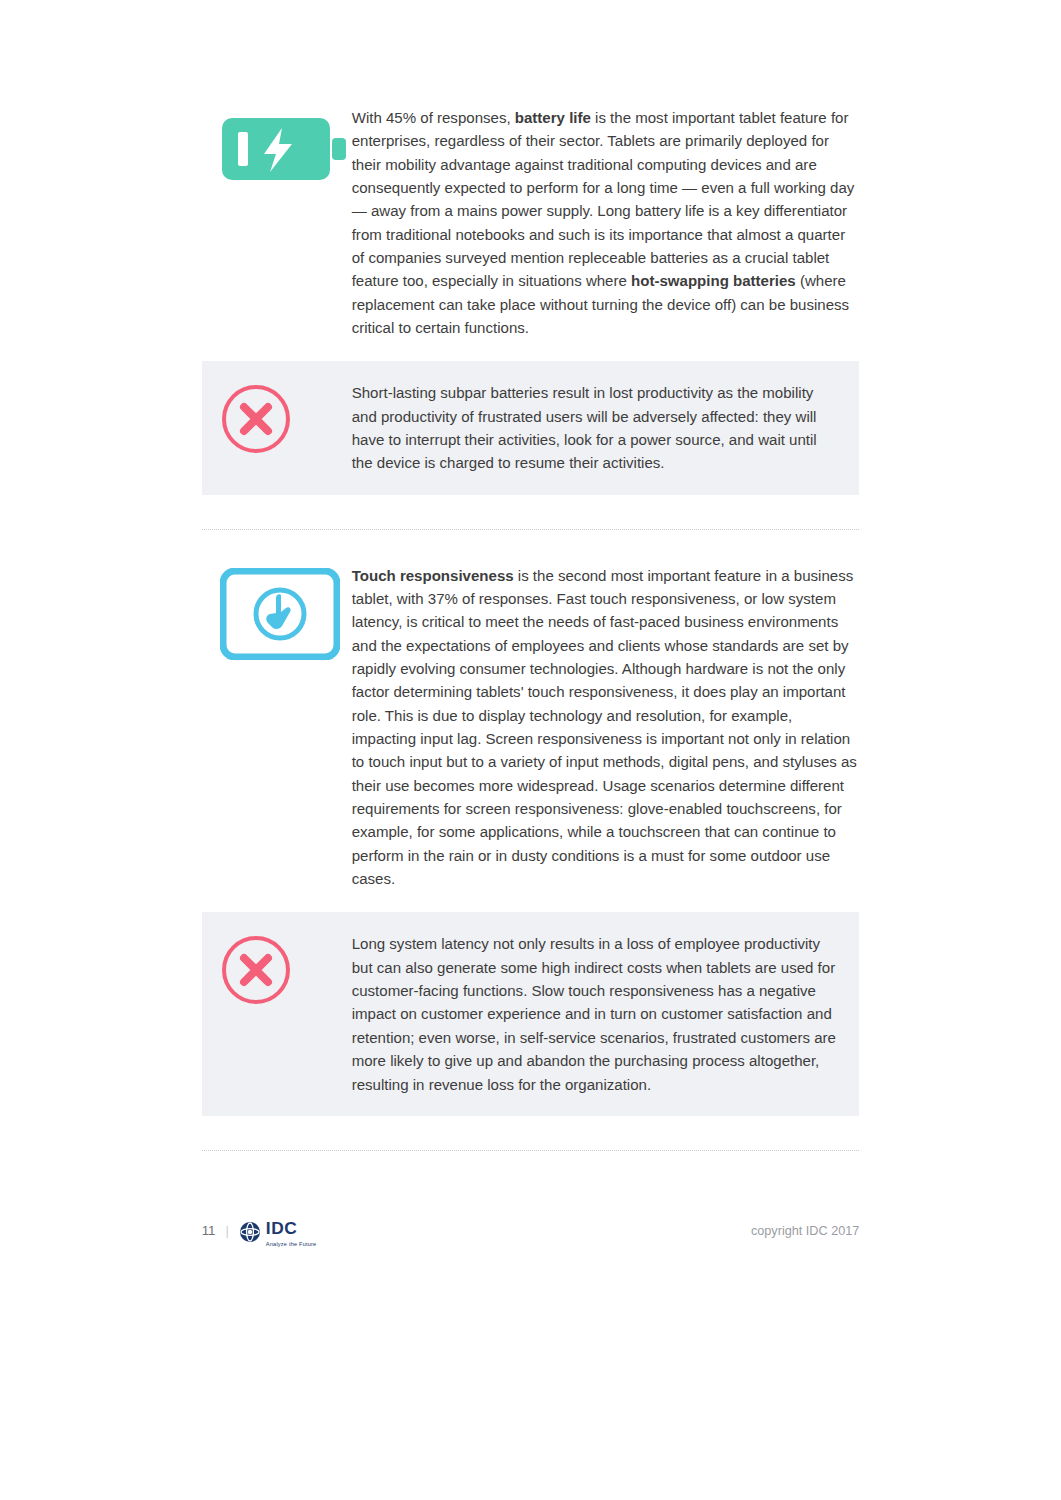With 45% of responses, battery life is the most important tablet feature for enterprises, regardless of their sector. Tablets are primarily deployed for their mobility advantage against traditional computing devices and are consequently expected to perform for a long time — even a full working day — away from a mains power supply. Long battery life is a key differentiator from traditional notebooks and such is its importance that almost a quarter of companies surveyed mention repleceable batteries as a crucial tablet feature too, especially in situations where hot-swapping batteries (where replacement can take place without turning the device off) can be business critical to certain functions.
Short-lasting subpar batteries result in lost productivity as the mobility and productivity of frustrated users will be adversely affected: they will have to interrupt their activities, look for a power source, and wait until the device is charged to resume their activities.
Touch responsiveness is the second most important feature in a business tablet, with 37% of responses. Fast touch responsiveness, or low system latency, is critical to meet the needs of fast-paced business environments and the expectations of employees and clients whose standards are set by rapidly evolving consumer technologies. Although hardware is not the only factor determining tablets' touch responsiveness, it does play an important role. This is due to display technology and resolution, for example, impacting input lag. Screen responsiveness is important not only in relation to touch input but to a variety of input methods, digital pens, and styluses as their use becomes more widespread. Usage scenarios determine different requirements for screen responsiveness: glove-enabled touchscreens, for example, for some applications, while a touchscreen that can continue to perform in the rain or in dusty conditions is a must for some outdoor use cases.
Long system latency not only results in a loss of employee productivity but can also generate some high indirect costs when tablets are used for customer-facing functions. Slow touch responsiveness has a negative impact on customer experience and in turn on customer satisfaction and retention; even worse, in self-service scenarios, frustrated customers are more likely to give up and abandon the purchasing process altogether, resulting in revenue loss for the organization.
11 | IDC Analyze the Future
copyright IDC 2017